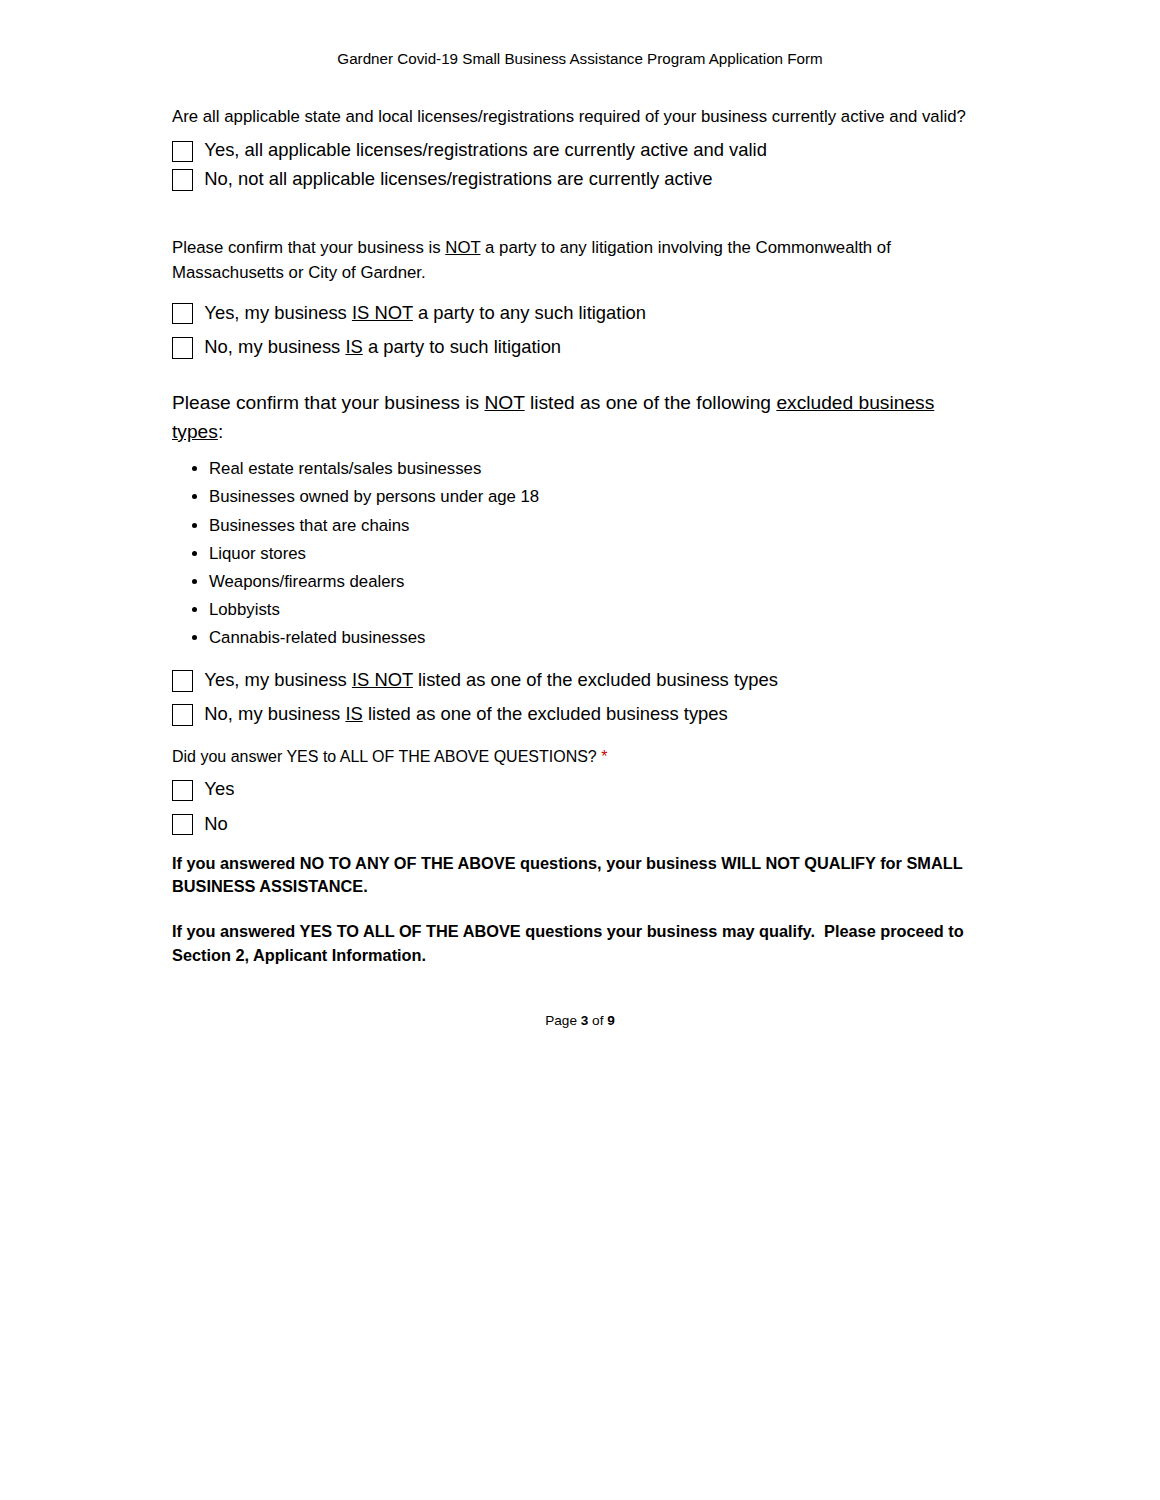Gardner Covid-19 Small Business Assistance Program Application Form
Are all applicable state and local licenses/registrations required of your business currently active and valid?
Yes, all applicable licenses/registrations are currently active and valid
No, not all applicable licenses/registrations are currently active
Please confirm that your business is NOT a party to any litigation involving the Commonwealth of Massachusetts or City of Gardner.
Yes, my business IS NOT a party to any such litigation
No, my business IS a party to such litigation
Please confirm that your business is NOT listed as one of the following excluded business types:
Real estate rentals/sales businesses
Businesses owned by persons under age 18
Businesses that are chains
Liquor stores
Weapons/firearms dealers
Lobbyists
Cannabis-related businesses
Yes, my business IS NOT listed as one of the excluded business types
No, my business IS listed as one of the excluded business types
Did you answer YES to ALL OF THE ABOVE QUESTIONS? *
Yes
No
If you answered NO TO ANY OF THE ABOVE questions, your business WILL NOT QUALIFY for SMALL BUSINESS ASSISTANCE.
If you answered YES TO ALL OF THE ABOVE questions your business may qualify. Please proceed to Section 2, Applicant Information.
Page 3 of 9